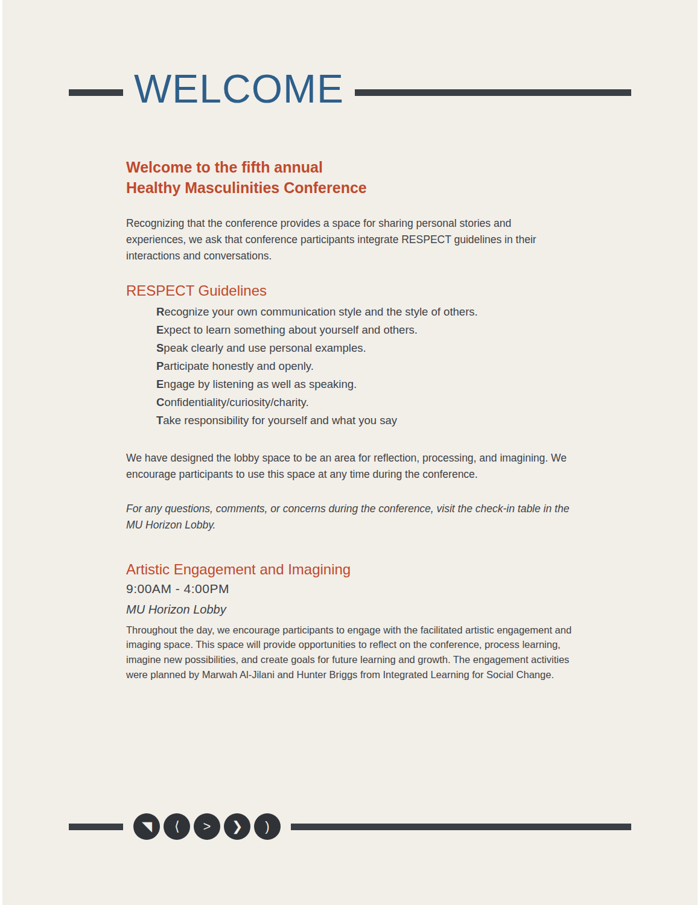WELCOME
Welcome to the fifth annual
Healthy Masculinities Conference
Recognizing that the conference provides a space for sharing personal stories and experiences, we ask that conference participants integrate RESPECT guidelines in their interactions and conversations.
RESPECT Guidelines
Recognize your own communication style and the style of others.
Expect to learn something about yourself and others.
Speak clearly and use personal examples.
Participate honestly and openly.
Engage by listening as well as speaking.
Confidentiality/curiosity/charity.
Take responsibility for yourself and what you say
We have designed the lobby space to be an area for reflection, processing, and imagining. We encourage participants to use this space at any time during the conference.
For any questions, comments, or concerns during the conference, visit the check-in table in the MU Horizon Lobby.
Artistic Engagement and Imagining
9:00AM - 4:00PM
MU Horizon Lobby
Throughout the day, we encourage participants to engage with the facilitated artistic engagement and imaging space. This space will provide opportunities to reflect on the conference, process learning, imagine new possibilities, and create goals for future learning and growth. The engagement activities were planned by Marwah Al-Jilani and Hunter Briggs from Integrated Learning for Social Change.
◥ ⟨ > ❯ )